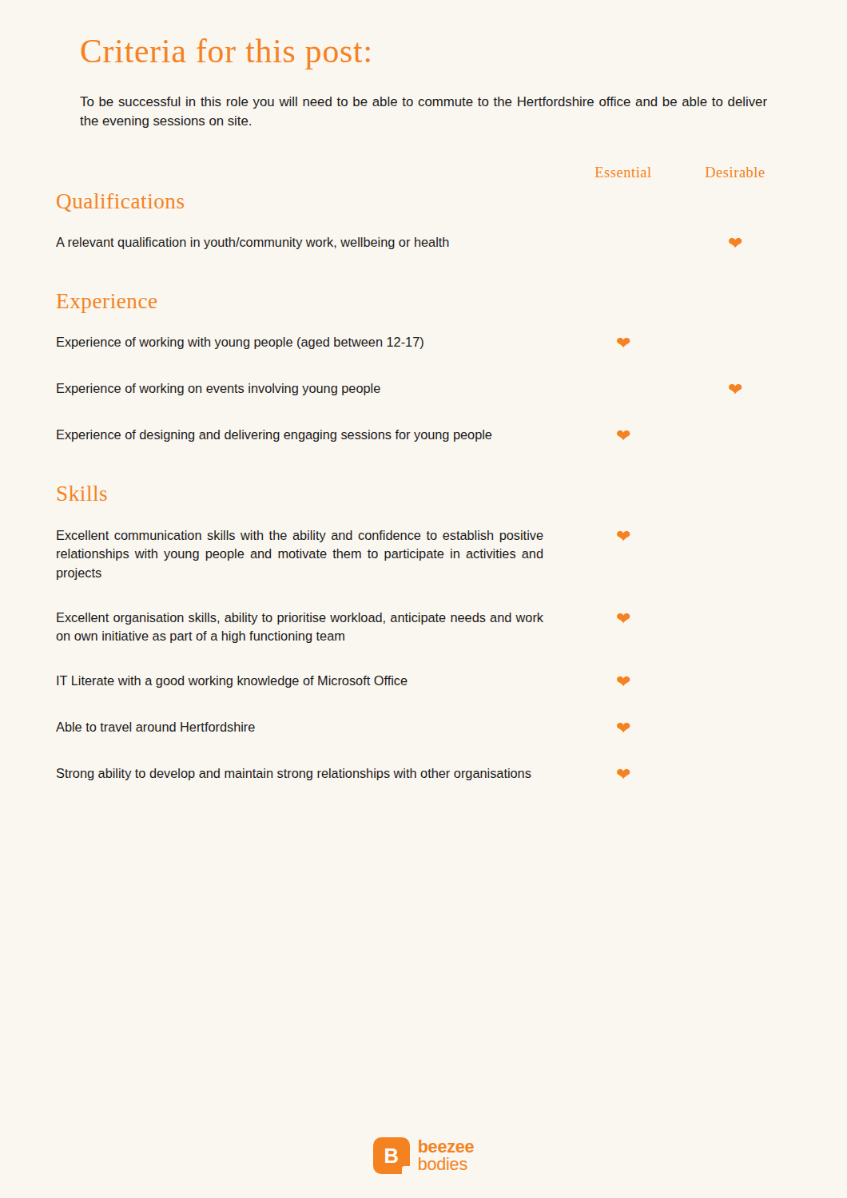Criteria for this post:
To be successful in this role you will need to be able to commute to the Hertfordshire office and be able to deliver the evening sessions on site.
| | Essential | Desirable |
| --- | --- | --- |
| Qualifications |
| A relevant qualification in youth/community work, wellbeing or health | | |
| Experience |
| Experience of working with young people (aged between 12-17) | | |
| Experience of working on events involving young people | | |
| Experience of designing and delivering engaging sessions for young people | | |
| Skills |
| Excellent communication skills with the ability and confidence to establish positive relationships with young people and motivate them to participate in activities and projects | | |
| Excellent organisation skills, ability to prioritise workload, anticipate needs and work on own initiative as part of a high functioning team | | |
| IT Literate with a good working knowledge of Microsoft Office | | |
| Able to travel around Hertfordshire | | |
| Strong ability to develop and maintain strong relationships with other organisations | | |
B
beezee bodies